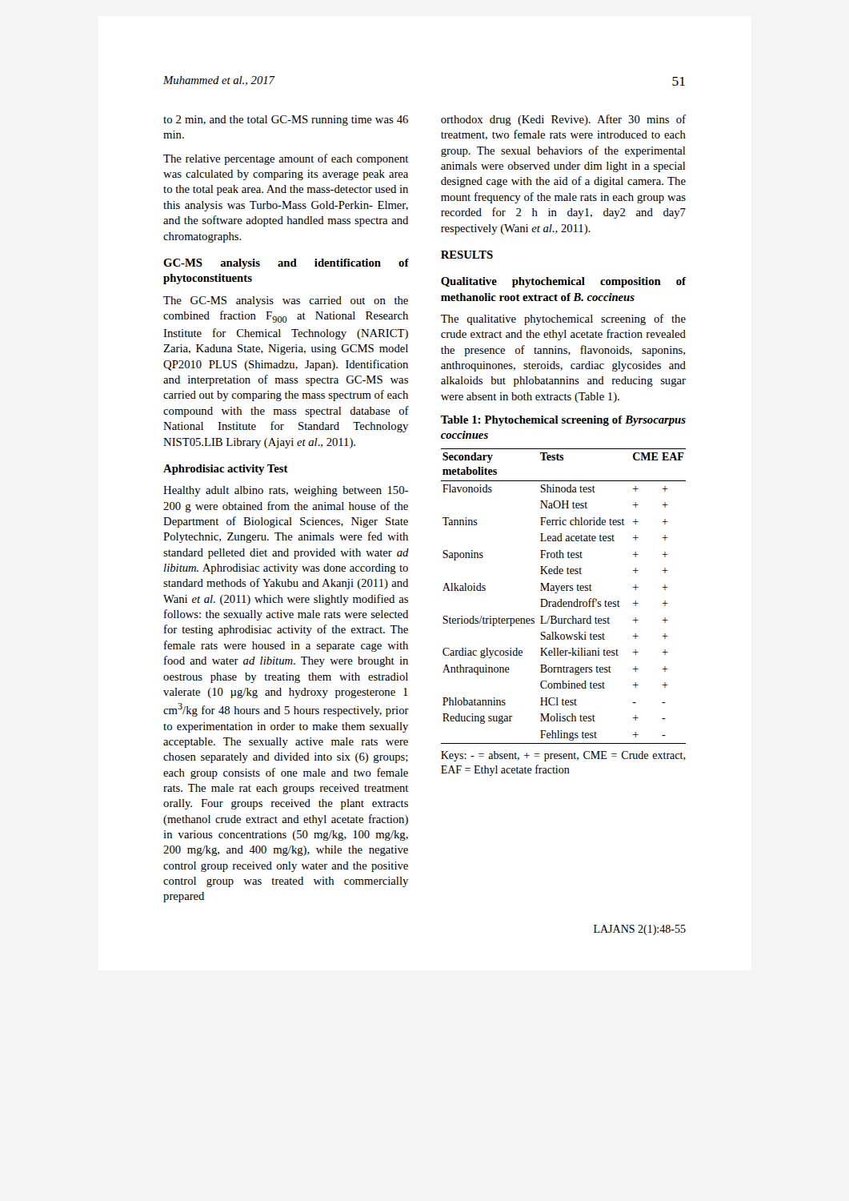Muhammed et al., 2017
51
to 2 min, and the total GC-MS running time was 46 min.
The relative percentage amount of each component was calculated by comparing its average peak area to the total peak area. And the mass-detector used in this analysis was Turbo-Mass Gold-Perkin- Elmer, and the software adopted handled mass spectra and chromatographs.
GC-MS analysis and identification of phytoconstituents
The GC-MS analysis was carried out on the combined fraction F900 at National Research Institute for Chemical Technology (NARICT) Zaria, Kaduna State, Nigeria, using GCMS model QP2010 PLUS (Shimadzu, Japan). Identification and interpretation of mass spectra GC-MS was carried out by comparing the mass spectrum of each compound with the mass spectral database of National Institute for Standard Technology NIST05.LIB Library (Ajayi et al., 2011).
Aphrodisiac activity Test
Healthy adult albino rats, weighing between 150-200 g were obtained from the animal house of the Department of Biological Sciences, Niger State Polytechnic, Zungeru. The animals were fed with standard pelleted diet and provided with water ad libitum. Aphrodisiac activity was done according to standard methods of Yakubu and Akanji (2011) and Wani et al. (2011) which were slightly modified as follows: the sexually active male rats were selected for testing aphrodisiac activity of the extract. The female rats were housed in a separate cage with food and water ad libitum. They were brought in oestrous phase by treating them with estradiol valerate (10 µg/kg and hydroxy progesterone 1 cm3/kg for 48 hours and 5 hours respectively, prior to experimentation in order to make them sexually acceptable. The sexually active male rats were chosen separately and divided into six (6) groups; each group consists of one male and two female rats. The male rat each groups received treatment orally. Four groups received the plant extracts (methanol crude extract and ethyl acetate fraction) in various concentrations (50 mg/kg, 100 mg/kg, 200 mg/kg, and 400 mg/kg), while the negative control group received only water and the positive control group was treated with commercially prepared
orthodox drug (Kedi Revive). After 30 mins of treatment, two female rats were introduced to each group. The sexual behaviors of the experimental animals were observed under dim light in a special designed cage with the aid of a digital camera. The mount frequency of the male rats in each group was recorded for 2 h in day1, day2 and day7 respectively (Wani et al., 2011).
RESULTS
Qualitative phytochemical composition of methanolic root extract of B. coccineus
The qualitative phytochemical screening of the crude extract and the ethyl acetate fraction revealed the presence of tannins, flavonoids, saponins, anthroquinones, steroids, cardiac glycosides and alkaloids but phlobatannins and reducing sugar were absent in both extracts (Table 1).
Table 1: Phytochemical screening of Byrsocarpus coccinues
| Secondary metabolites | Tests | CME | EAF |
| Flavonoids | Shinoda test | + | + |
| | NaOH test | + | + |
| Tannins | Ferric chloride test | + | + |
| | Lead acetate test | + | + |
| Saponins | Froth test | + | + |
| | Kede test | + | + |
| Alkaloids | Mayers test | + | + |
| | Dradendroff's test | + | + |
| Steriods/tripterpenes | L/Burchard test | + | + |
| | Salkowski test | + | + |
| Cardiac glycoside | Keller-kiliani test | + | + |
| Anthraquinone | Borntragers test | + | + |
| | Combined test | + | + |
| Phlobatannins | HCl test | - | - |
| Reducing sugar | Molisch test | + | - |
| | Fehlings test | + | - |
Keys: - = absent, + = present, CME = Crude extract, EAF = Ethyl acetate fraction
LAJANS 2(1):48-55